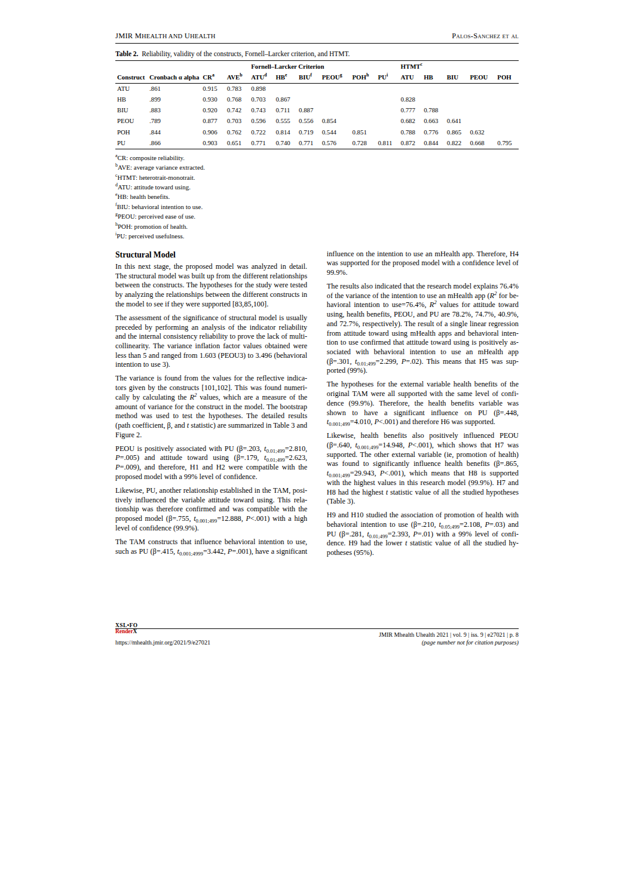JMIR MHEALTH AND UHEALTH Palos-Sanchez et al
Table 2. Reliability, validity of the constructs, Fornell–Larcker criterion, and HTMT.
| Construct | Cronbach α alpha | CR a | AVE b | Fornell–Larcker Criterion | HTMT c |
| --- | --- | --- | --- | --- | --- |
| ATU d | HB e | BIU f | PEOU g | POH h | PU i | ATU | HB | BIU | PEOU | POH |
| ATU | .861 | 0.915 | 0.783 | 0.898 | | | | | | | | | | |
| HB | .899 | 0.930 | 0.768 | 0.703 | 0.867 | | | | | 0.828 | | | | |
| BIU | .883 | 0.920 | 0.742 | 0.743 | 0.711 | 0.887 | | | | 0.777 | 0.788 | | | |
| PEOU | .789 | 0.877 | 0.703 | 0.596 | 0.555 | 0.556 | 0.854 | | | 0.682 | 0.663 | 0.641 | | |
| POH | .844 | 0.906 | 0.762 | 0.722 | 0.814 | 0.719 | 0.544 | 0.851 | | 0.788 | 0.776 | 0.865 | 0.632 | |
| PU | .866 | 0.903 | 0.651 | 0.771 | 0.740 | 0.771 | 0.576 | 0.728 | 0.811 | 0.872 | 0.844 | 0.822 | 0.668 | 0.795 |
aCR: composite reliability.
bAVE: average variance extracted.
cHTMT: heterotrait-monotrait.
dATU: attitude toward using.
eHB: health benefits.
fBIU: behavioral intention to use.
gPEOU: perceived ease of use.
hPOH: promotion of health.
iPU: perceived usefulness.
Structural Model
In this next stage, the proposed model was analyzed in detail. The structural model was built up from the different relationships between the constructs. The hypotheses for the study were tested by analyzing the relationships between the different constructs in the model to see if they were supported [83,85,100].
The assessment of the significance of structural model is usually preceded by performing an analysis of the indicator reliability and the internal consistency reliability to prove the lack of multicollinearity. The variance inflation factor values obtained were less than 5 and ranged from 1.603 (PEOU3) to 3.496 (behavioral intention to use 3).
The variance is found from the values for the reflective indicators given by the constructs [101,102]. This was found numerically by calculating the R2 values, which are a measure of the amount of variance for the construct in the model. The bootstrap method was used to test the hypotheses. The detailed results (path coefficient, β, and t statistic) are summarized in Table 3 and Figure 2.
PEOU is positively associated with PU (β=.203, t0.01;499=2.810, P=.005) and attitude toward using (β=.179, t0.01;499=2.623, P=.009), and therefore, H1 and H2 were compatible with the proposed model with a 99% level of confidence.
Likewise, PU, another relationship established in the TAM, positively influenced the variable attitude toward using. This relationship was therefore confirmed and was compatible with the proposed model (β=.755, t0.001;499=12.888, P<.001) with a high level of confidence (99.9%).
The TAM constructs that influence behavioral intention to use, such as PU (β=.415, t0.001;4999=3.442, P=.001), have a significant influence on the intention to use an mHealth app. Therefore, H4 was supported for the proposed model with a confidence level of 99.9%.
The results also indicated that the research model explains 76.4% of the variance of the intention to use an mHealth app (R2 for behavioral intention to use=76.4%, R2 values for attitude toward using, health benefits, PEOU, and PU are 78.2%, 74.7%, 40.9%, and 72.7%, respectively). The result of a single linear regression from attitude toward using mHealth apps and behavioral intention to use confirmed that attitude toward using is positively associated with behavioral intention to use an mHealth app (β=.301, t0.01;499=2.299, P=.02). This means that H5 was supported (99%).
The hypotheses for the external variable health benefits of the original TAM were all supported with the same level of confidence (99.9%). Therefore, the health benefits variable was shown to have a significant influence on PU (β=.448, t0.001;499=4.010, P<.001) and therefore H6 was supported.
Likewise, health benefits also positively influenced PEOU (β=.640, t0.001;499=14.948, P<.001), which shows that H7 was supported. The other external variable (ie, promotion of health) was found to significantly influence health benefits (β=.865, t0.001;499=29.943, P<.001), which means that H8 is supported with the highest values in this research model (99.9%). H7 and H8 had the highest t statistic value of all the studied hypotheses (Table 3).
H9 and H10 studied the association of promotion of health with behavioral intention to use (β=.210, t0.05;499=2.108, P=.03) and PU (β=.281, t0.01;499=2.393, P=.01) with a 99% level of confidence. H9 had the lower t statistic value of all the studied hypotheses (95%).
https://mhealth.jmir.org/2021/9/e27021
JMIR Mhealth Uhealth 2021 | vol. 9 | iss. 9 | e27021 | p. 8
(page number not for citation purposes)
XSL•FO
Render X